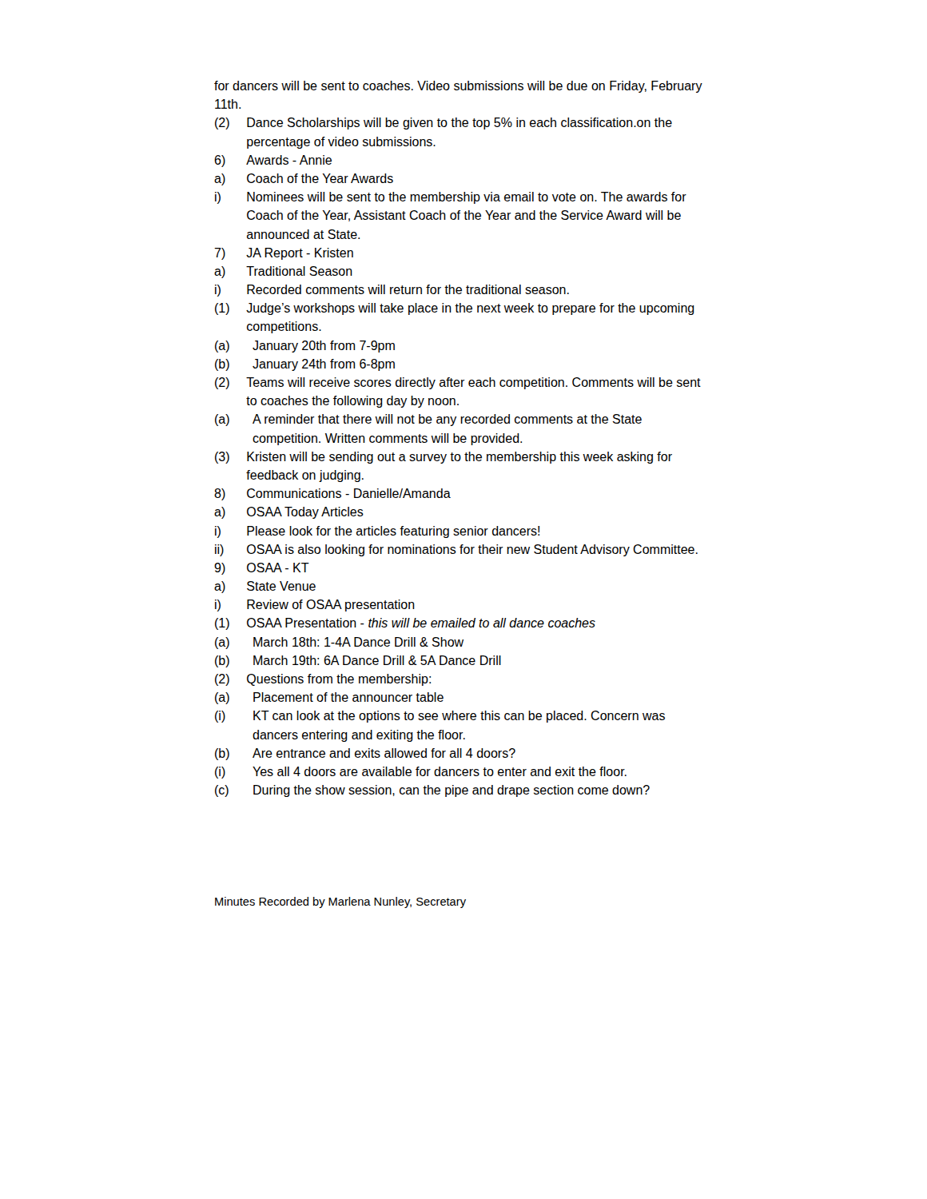for dancers will be sent to coaches. Video submissions will be due on Friday, February 11th.
(2)
Dance Scholarships will be given to the top 5% in each classification.on the percentage of video submissions.
6)
Awards - Annie
a)
Coach of the Year Awards
i)
Nominees will be sent to the membership via email to vote on. The awards for Coach of the Year, Assistant Coach of the Year and the Service Award will be announced at State.
7)
JA Report - Kristen
a)
Traditional Season
i)
Recorded comments will return for the traditional season.
(1)
Judge’s workshops will take place in the next week to prepare for the upcoming competitions.
(a)
January 20th from 7-9pm
(b)
January 24th from 6-8pm
(2)
Teams will receive scores directly after each competition. Comments will be sent to coaches the following day by noon.
(a)
A reminder that there will not be any recorded comments at the State competition. Written comments will be provided.
(3)
Kristen will be sending out a survey to the membership this week asking for feedback on judging.
8)
Communications - Danielle/Amanda
a)
OSAA Today Articles
i)
Please look for the articles featuring senior dancers!
ii)
OSAA is also looking for nominations for their new Student Advisory Committee.
9)
OSAA - KT
a)
State Venue
i)
Review of OSAA presentation
(1)
OSAA Presentation - this will be emailed to all dance coaches
(a)
March 18th: 1-4A Dance Drill & Show
(b)
March 19th: 6A Dance Drill & 5A Dance Drill
(2)
Questions from the membership:
(a)
Placement of the announcer table
(i)
KT can look at the options to see where this can be placed. Concern was dancers entering and exiting the floor.
(b)
Are entrance and exits allowed for all 4 doors?
(i)
Yes all 4 doors are available for dancers to enter and exit the floor.
(c)
During the show session, can the pipe and drape section come down?
Minutes Recorded by Marlena Nunley, Secretary